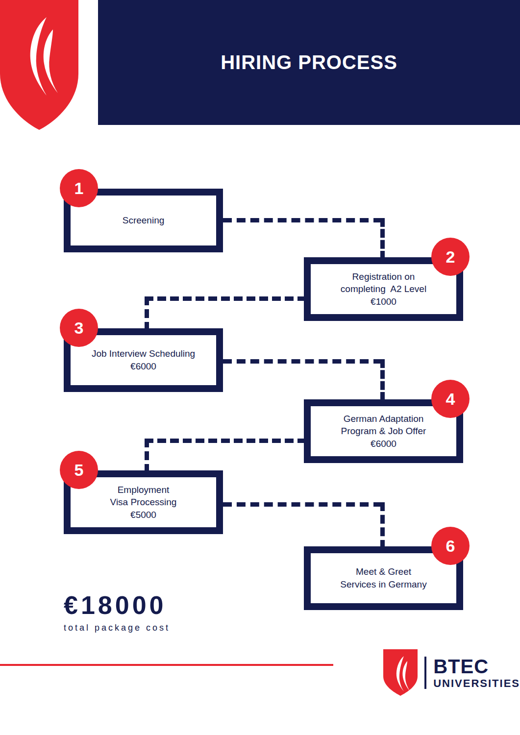Hiring Process
1
Screening
2
Registration on
completing A2 Level
€1000
3
Job Interview Scheduling
€6000
4
German Adaptation
Program & Job Offer
€6000
5
Employment
Visa Processing
€5000
6
Meet & Greet
Services in Germany
€18000
total package cost
BTEC UNIVERSITIES